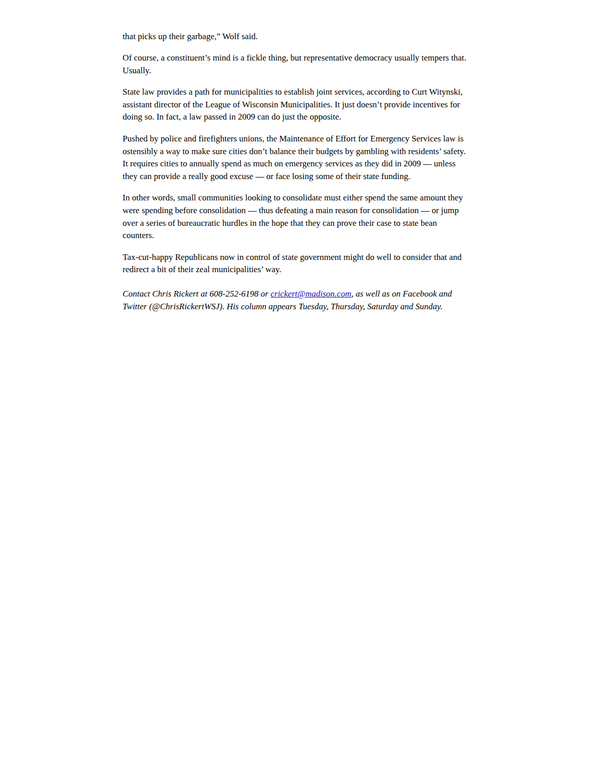that picks up their garbage,” Wolf said.
Of course, a constituent’s mind is a fickle thing, but representative democracy usually tempers that. Usually.
State law provides a path for municipalities to establish joint services, according to Curt Witynski, assistant director of the League of Wisconsin Municipalities. It just doesn’t provide incentives for doing so. In fact, a law passed in 2009 can do just the opposite.
Pushed by police and firefighters unions, the Maintenance of Effort for Emergency Services law is ostensibly a way to make sure cities don’t balance their budgets by gambling with residents’ safety. It requires cities to annually spend as much on emergency services as they did in 2009 — unless they can provide a really good excuse — or face losing some of their state funding.
In other words, small communities looking to consolidate must either spend the same amount they were spending before consolidation — thus defeating a main reason for consolidation — or jump over a series of bureaucratic hurdles in the hope that they can prove their case to state bean counters.
Tax-cut-happy Republicans now in control of state government might do well to consider that and redirect a bit of their zeal municipalities’ way.
Contact Chris Rickert at 608-252-6198 or crickert@madison.com, as well as on Facebook and Twitter (@ChrisRickertWSJ). His column appears Tuesday, Thursday, Saturday and Sunday.